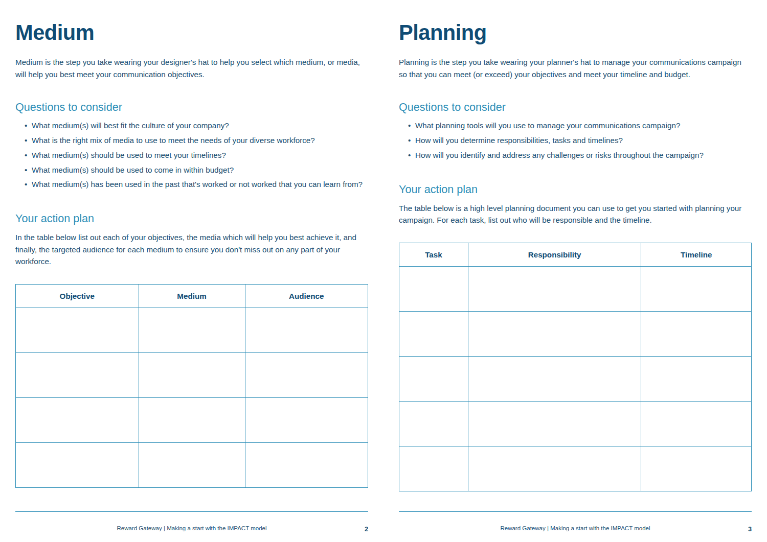Medium
Medium is the step you take wearing your designer's hat to help you select which medium, or media, will help you best meet your communication objectives.
Questions to consider
What medium(s) will best fit the culture of your company?
What is the right mix of media to use to meet the needs of your diverse workforce?
What medium(s) should be used to meet your timelines?
What medium(s) should be used to come in within budget?
What medium(s) has been used in the past that's worked or not worked that you can learn from?
Your action plan
In the table below list out each of your objectives, the media which will help you best achieve it, and finally, the targeted audience for each medium to ensure you don't miss out on any part of your workforce.
| Objective | Medium | Audience |
| --- | --- | --- |
Reward Gateway | Making a start with the IMPACT model 2
Planning
Planning is the step you take wearing your planner's hat to manage your communications campaign so that you can meet (or exceed) your objectives and meet your timeline and budget.
Questions to consider
What planning tools will you use to manage your communications campaign?
How will you determine responsibilities, tasks and timelines?
How will you identify and address any challenges or risks throughout the campaign?
Your action plan
The table below is a high level planning document you can use to get you started with planning your campaign. For each task, list out who will be responsible and the timeline.
| Task | Responsibility | Timeline |
| --- | --- | --- |
Reward Gateway | Making a start with the IMPACT model 3